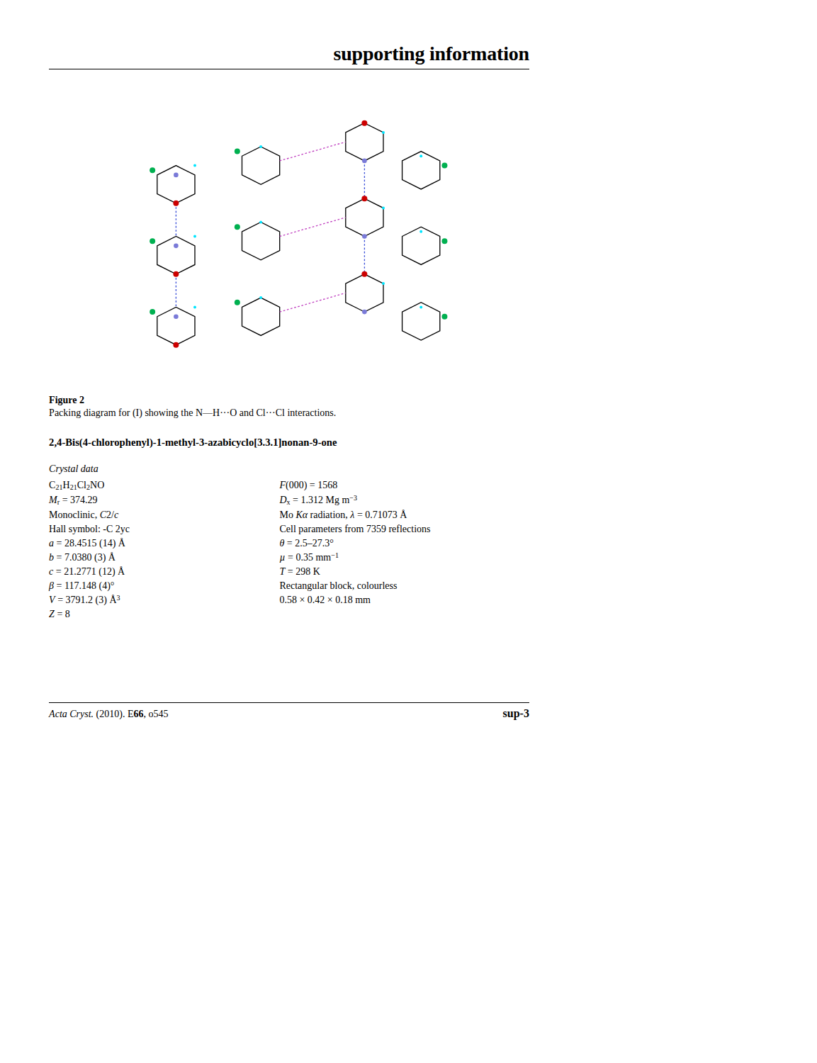supporting information
Figure 2
Packing diagram for (I) showing the N—H···O and Cl···Cl interactions.
2,4-Bis(4-chlorophenyl)-1-methyl-3-azabicyclo[3.3.1]nonan-9-one
Crystal data
| C 21 H 21 Cl 2 NO | F (000) = 1568 |
| M r = 374.29 | D x = 1.312 Mg m −3 |
| Monoclinic, C 2/ c | Mo Kα radiation, λ = 0.71073 Å |
| Hall symbol: -C 2yc | Cell parameters from 7359 reflections |
| a = 28.4515 (14) Å | θ = 2.5–27.3° |
| b = 7.0380 (3) Å | µ = 0.35 mm −1 |
| c = 21.2771 (12) Å | T = 298 K |
| β = 117.148 (4)° | Rectangular block, colourless |
| V = 3791.2 (3) Å 3 | 0.58 × 0.42 × 0.18 mm |
| Z = 8 | |
Acta Cryst. (2010). E66, o545
sup-3